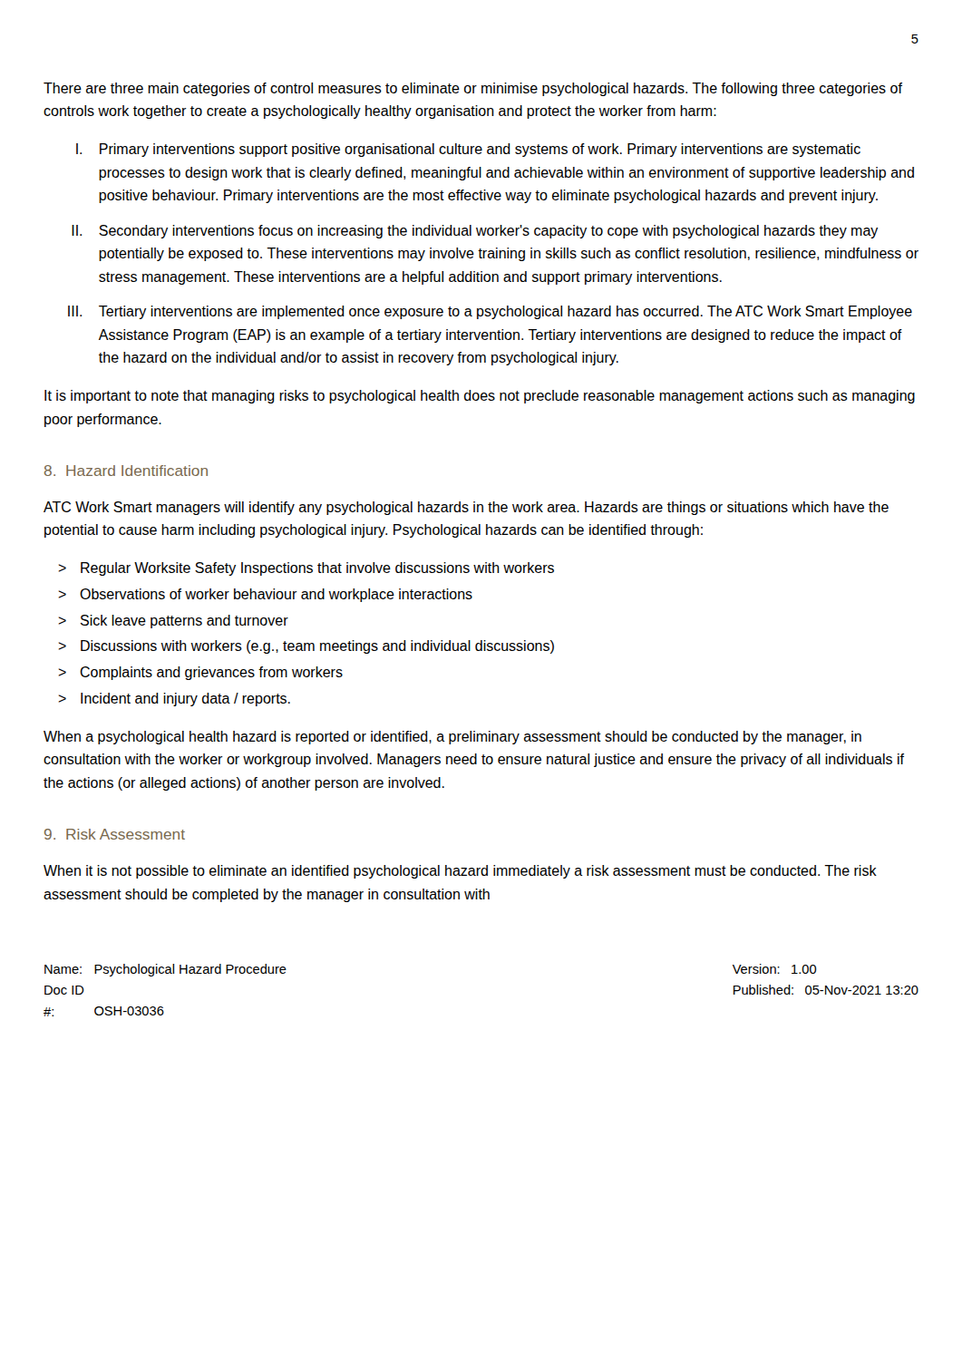5
There are three main categories of control measures to eliminate or minimise psychological hazards. The following three categories of controls work together to create a psychologically healthy organisation and protect the worker from harm:
Primary interventions support positive organisational culture and systems of work. Primary interventions are systematic processes to design work that is clearly defined, meaningful and achievable within an environment of supportive leadership and positive behaviour. Primary interventions are the most effective way to eliminate psychological hazards and prevent injury.
Secondary interventions focus on increasing the individual worker's capacity to cope with psychological hazards they may potentially be exposed to. These interventions may involve training in skills such as conflict resolution, resilience, mindfulness or stress management. These interventions are a helpful addition and support primary interventions.
Tertiary interventions are implemented once exposure to a psychological hazard has occurred. The ATC Work Smart Employee Assistance Program (EAP) is an example of a tertiary intervention. Tertiary interventions are designed to reduce the impact of the hazard on the individual and/or to assist in recovery from psychological injury.
It is important to note that managing risks to psychological health does not preclude reasonable management actions such as managing poor performance.
8. Hazard Identification
ATC Work Smart managers will identify any psychological hazards in the work area. Hazards are things or situations which have the potential to cause harm including psychological injury. Psychological hazards can be identified through:
Regular Worksite Safety Inspections that involve discussions with workers
Observations of worker behaviour and workplace interactions
Sick leave patterns and turnover
Discussions with workers (e.g., team meetings and individual discussions)
Complaints and grievances from workers
Incident and injury data / reports.
When a psychological health hazard is reported or identified, a preliminary assessment should be conducted by the manager, in consultation with the worker or workgroup involved. Managers need to ensure natural justice and ensure the privacy of all individuals if the actions (or alleged actions) of another person are involved.
9. Risk Assessment
When it is not possible to eliminate an identified psychological hazard immediately a risk assessment must be conducted. The risk assessment should be completed by the manager in consultation with
Name: Psychological Hazard Procedure
Doc ID #: OSH-03036
Version: 1.00
Published: 05-Nov-2021 13:20